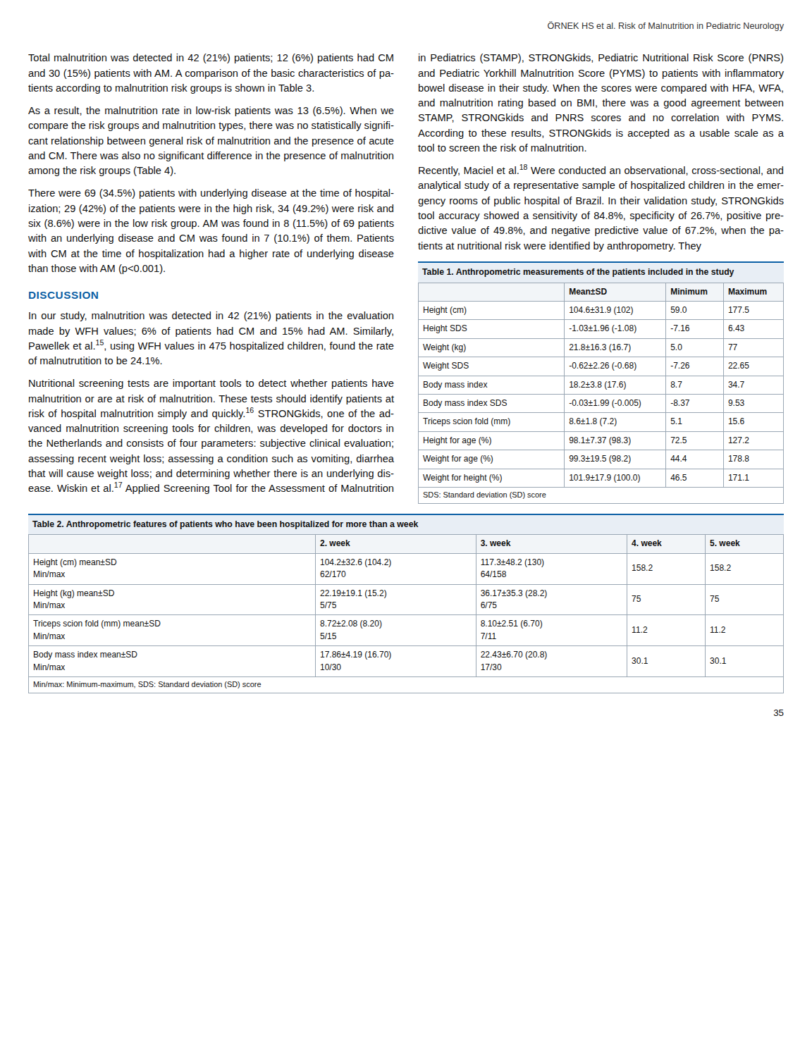ÖRNEK HS et al. Risk of Malnutrition in Pediatric Neurology
Total malnutrition was detected in 42 (21%) patients; 12 (6%) patients had CM and 30 (15%) patients with AM. A comparison of the basic characteristics of patients according to malnutrition risk groups is shown in Table 3.
As a result, the malnutrition rate in low-risk patients was 13 (6.5%). When we compare the risk groups and malnutrition types, there was no statistically significant relationship between general risk of malnutrition and the presence of acute and CM. There was also no significant difference in the presence of malnutrition among the risk groups (Table 4).
There were 69 (34.5%) patients with underlying disease at the time of hospitalization; 29 (42%) of the patients were in the high risk, 34 (49.2%) were risk and six (8.6%) were in the low risk group. AM was found in 8 (11.5%) of 69 patients with an underlying disease and CM was found in 7 (10.1%) of them. Patients with CM at the time of hospitalization had a higher rate of underlying disease than those with AM (p<0.001).
Discussion
In our study, malnutrition was detected in 42 (21%) patients in the evaluation made by WFH values; 6% of patients had CM and 15% had AM. Similarly, Pawellek et al.15, using WFH values in 475 hospitalized children, found the rate of malnutrutition to be 24.1%.
Nutritional screening tests are important tools to detect whether patients have malnutrition or are at risk of malnutrition. These tests should identify patients at risk of hospital malnutrition simply and quickly.16 STRONGkids, one of the advanced malnutrition screening tools for children, was developed for doctors in the Netherlands and consists of four parameters: subjective clinical evaluation; assessing recent weight loss; assessing a condition such as vomiting, diarrhea that will cause weight loss; and determining whether there is an underlying disease. Wiskin et al.17 Applied Screening Tool for the Assessment of Malnutrition in Pediatrics (STAMP), STRONGkids, Pediatric Nutritional Risk Score (PNRS) and Pediatric Yorkhill Malnutrition Score (PYMS) to patients with inflammatory bowel disease in their study. When the scores were compared with HFA, WFA, and malnutrition rating based on BMI, there was a good agreement between STAMP, STRONGkids and PNRS scores and no correlation with PYMS. According to these results, STRONGkids is accepted as a usable scale as a tool to screen the risk of malnutrition.
Recently, Maciel et al.18 Were conducted an observational, cross-sectional, and analytical study of a representative sample of hospitalized children in the emergency rooms of public hospital of Brazil. In their validation study, STRONGkids tool accuracy showed a sensitivity of 84.8%, specificity of 26.7%, positive predictive value of 49.8%, and negative predictive value of 67.2%, when the patients at nutritional risk were identified by anthropometry. They
Table 1. Anthropometric measurements of the patients included in the study
| | Mean±SD | Minimum | Maximum |
| --- | --- | --- | --- |
| Height (cm) | 104.6±31.9 (102) | 59.0 | 177.5 |
| Height SDS | -1.03±1.96 (-1.08) | -7.16 | 6.43 |
| Weight (kg) | 21.8±16.3 (16.7) | 5.0 | 77 |
| Weight SDS | -0.62±2.26 (-0.68) | -7.26 | 22.65 |
| Body mass index | 18.2±3.8 (17.6) | 8.7 | 34.7 |
| Body mass index SDS | -0.03±1.99 (-0.005) | -8.37 | 9.53 |
| Triceps scion fold (mm) | 8.6±1.8 (7.2) | 5.1 | 15.6 |
| Height for age (%) | 98.1±7.37 (98.3) | 72.5 | 127.2 |
| Weight for age (%) | 99.3±19.5 (98.2) | 44.4 | 178.8 |
| Weight for height (%) | 101.9±17.9 (100.0) | 46.5 | 171.1 |
SDS: Standard deviation (SD) score
Table 2. Anthropometric features of patients who have been hospitalized for more than a week
| | 2. week | 3. week | 4. week | 5. week |
| --- | --- | --- | --- | --- |
| Height (cm) mean±SD Min/max | 104.2±32.6 (104.2) 62/170 | 117.3±48.2 (130) 64/158 | 158.2 | 158.2 |
| Height (kg) mean±SD Min/max | 22.19±19.1 (15.2) 5/75 | 36.17±35.3 (28.2) 6/75 | 75 | 75 |
| Triceps scion fold (mm) mean±SD Min/max | 8.72±2.08 (8.20) 5/15 | 8.10±2.51 (6.70) 7/11 | 11.2 | 11.2 |
| Body mass index mean±SD Min/max | 17.86±4.19 (16.70) 10/30 | 22.43±6.70 (20.8) 17/30 | 30.1 | 30.1 |
Min/max: Minimum-maximum, SDS: Standard deviation (SD) score
35